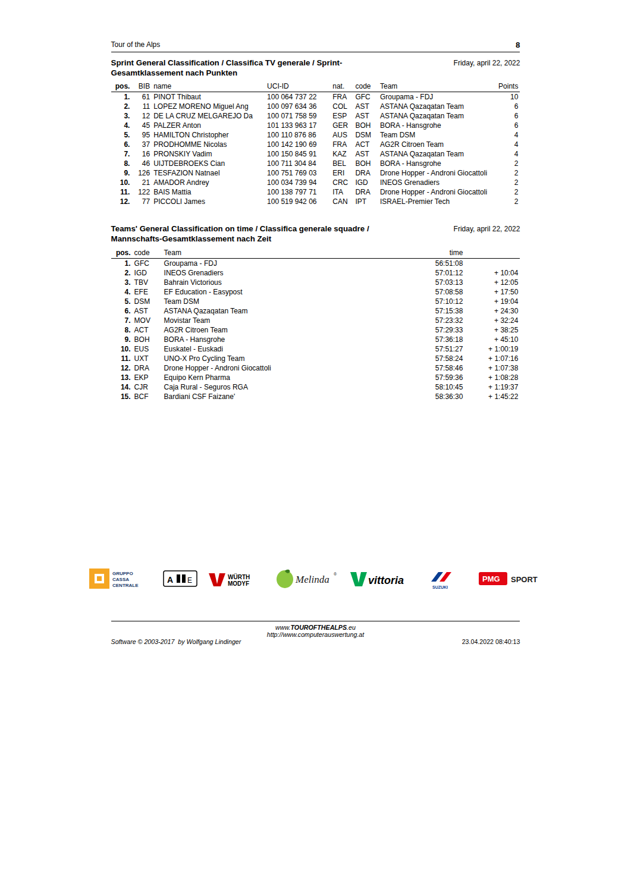Tour of the Alps
8
Sprint General Classification / Classifica TV generale / Sprint-Gesamtklassement nach Punkten
Friday, april 22, 2022
| pos. | BIB | name | UCI-ID | nat. | code | Team | Points |
| --- | --- | --- | --- | --- | --- | --- | --- |
| 1. | 61 | PINOT Thibaut | 100 064 737 22 | FRA | GFC | Groupama - FDJ | 10 |
| 2. | 11 | LOPEZ MORENO Miguel Ang | 100 097 634 36 | COL | AST | ASTANA Qazaqatan Team | 6 |
| 3. | 12 | DE LA CRUZ MELGAREJO Da | 100 071 758 59 | ESP | AST | ASTANA Qazaqatan Team | 6 |
| 4. | 45 | PALZER Anton | 101 133 963 17 | GER | BOH | BORA - Hansgrohe | 6 |
| 5. | 95 | HAMILTON Christopher | 100 110 876 86 | AUS | DSM | Team DSM | 4 |
| 6. | 37 | PRODHOMME Nicolas | 100 142 190 69 | FRA | ACT | AG2R Citroen Team | 4 |
| 7. | 16 | PRONSKIY Vadim | 100 150 845 91 | KAZ | AST | ASTANA Qazaqatan Team | 4 |
| 8. | 46 | UIJTDEBROEKS Cian | 100 711 304 84 | BEL | BOH | BORA - Hansgrohe | 2 |
| 9. | 126 | TESFAZION Natnael | 100 751 769 03 | ERI | DRA | Drone Hopper - Androni Giocattoli | 2 |
| 10. | 21 | AMADOR Andrey | 100 034 739 94 | CRC | IGD | INEOS Grenadiers | 2 |
| 11. | 122 | BAIS Mattia | 100 138 797 71 | ITA | DRA | Drone Hopper - Androni Giocattoli | 2 |
| 12. | 77 | PICCOLI James | 100 519 942 06 | CAN | IPT | ISRAEL-Premier Tech | 2 |
Teams' General Classification on time / Classifica generale squadre / Mannschafts-Gesamtklassement nach Zeit
Friday, april 22, 2022
| pos. | code | Team | time | |
| --- | --- | --- | --- | --- |
| 1. | GFC | Groupama - FDJ | 56:51:08 | |
| 2. | IGD | INEOS Grenadiers | 57:01:12 | + 10:04 |
| 3. | TBV | Bahrain Victorious | 57:03:13 | + 12:05 |
| 4. | EFE | EF Education - Easypost | 57:08:58 | + 17:50 |
| 5. | DSM | Team DSM | 57:10:12 | + 19:04 |
| 6. | AST | ASTANA Qazaqatan Team | 57:15:38 | + 24:30 |
| 7. | MOV | Movistar Team | 57:23:32 | + 32:24 |
| 8. | ACT | AG2R Citroen Team | 57:29:33 | + 38:25 |
| 9. | BOH | BORA - Hansgrohe | 57:36:18 | + 45:10 |
| 10. | EUS | Euskatel - Euskadi | 57:51:27 | + 1:00:19 |
| 11. | UXT | UNO-X Pro Cycling Team | 57:58:24 | + 1:07:16 |
| 12. | DRA | Drone Hopper - Androni Giocattoli | 57:58:46 | + 1:07:38 |
| 13. | EKP | Equipo Kern Pharma | 57:59:36 | + 1:08:28 |
| 14. | CJR | Caja Rural - Seguros RGA | 58:10:45 | + 1:19:37 |
| 15. | BCF | Bardiani CSF Faizane' | 58:36:30 | + 1:45:22 |
GRUPPO CASSA CENTRALE
A E
WÜRTH MODYF
Melinda ®
vittoria
SUZUKI
PMG SPORT
www. TOUROFTHEALPS.eu
http://www.computerauswertung.at
Software © 2003-2017 by Wolfgang Lindinger 23.04.2022 08:40:13